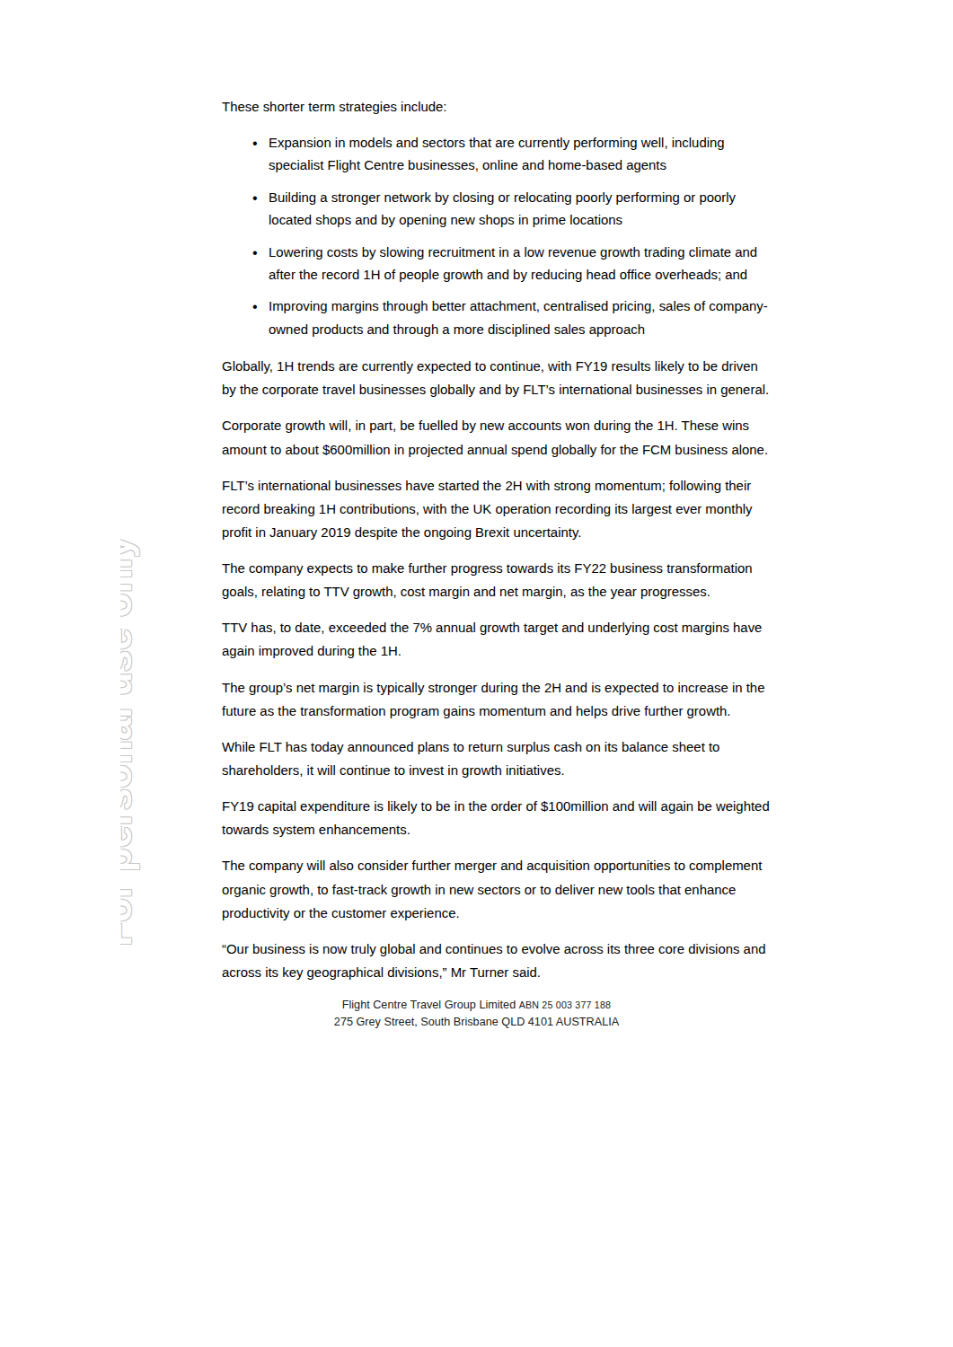For personal use only
These shorter term strategies include:
Expansion in models and sectors that are currently performing well, including specialist Flight Centre businesses, online and home-based agents
Building a stronger network by closing or relocating poorly performing or poorly located shops and by opening new shops in prime locations
Lowering costs by slowing recruitment in a low revenue growth trading climate and after the record 1H of people growth and by reducing head office overheads; and
Improving margins through better attachment, centralised pricing, sales of company-owned products and through a more disciplined sales approach
Globally, 1H trends are currently expected to continue, with FY19 results likely to be driven by the corporate travel businesses globally and by FLT’s international businesses in general.
Corporate growth will, in part, be fuelled by new accounts won during the 1H. These wins amount to about $600million in projected annual spend globally for the FCM business alone.
FLT’s international businesses have started the 2H with strong momentum; following their record breaking 1H contributions, with the UK operation recording its largest ever monthly profit in January 2019 despite the ongoing Brexit uncertainty.
The company expects to make further progress towards its FY22 business transformation goals, relating to TTV growth, cost margin and net margin, as the year progresses.
TTV has, to date, exceeded the 7% annual growth target and underlying cost margins have again improved during the 1H.
The group’s net margin is typically stronger during the 2H and is expected to increase in the future as the transformation program gains momentum and helps drive further growth.
While FLT has today announced plans to return surplus cash on its balance sheet to shareholders, it will continue to invest in growth initiatives.
FY19 capital expenditure is likely to be in the order of $100million and will again be weighted towards system enhancements.
The company will also consider further merger and acquisition opportunities to complement organic growth, to fast-track growth in new sectors or to deliver new tools that enhance productivity or the customer experience.
“Our business is now truly global and continues to evolve across its three core divisions and across its key geographical divisions,” Mr Turner said.
Flight Centre Travel Group Limited ABN 25 003 377 188
275 Grey Street, South Brisbane QLD 4101 AUSTRALIA